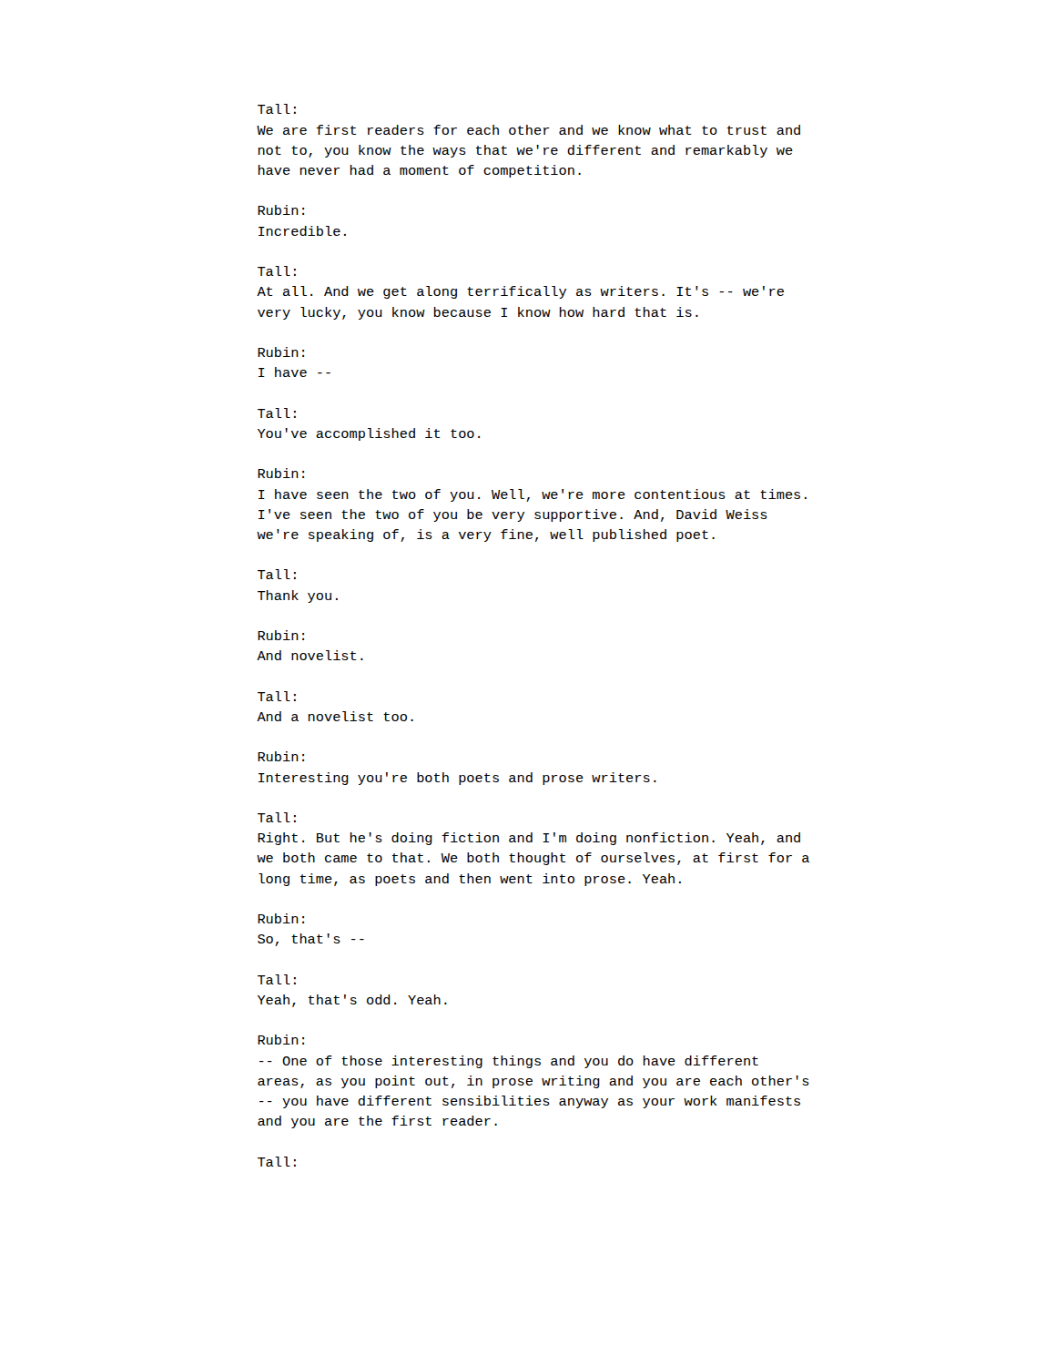Tall: We are first readers for each other and we know what to trust and not to, you know the ways that we're different and remarkably we have never had a moment of competition.
Rubin: Incredible.
Tall: At all. And we get along terrifically as writers. It's -- we're very lucky, you know because I know how hard that is.
Rubin: I have --
Tall: You've accomplished it too.
Rubin: I have seen the two of you. Well, we're more contentious at times. I've seen the two of you be very supportive. And, David Weiss we're speaking of, is a very fine, well published poet.
Tall: Thank you.
Rubin: And novelist.
Tall: And a novelist too.
Rubin: Interesting you're both poets and prose writers.
Tall: Right. But he's doing fiction and I'm doing nonfiction. Yeah, and we both came to that. We both thought of ourselves, at first for a long time, as poets and then went into prose. Yeah.
Rubin: So, that's --
Tall: Yeah, that's odd. Yeah.
Rubin:-- One of those interesting things and you do have different areas, as you point out, in prose writing and you are each other's -- you have different sensibilities anyway as your work manifests and you are the first reader.
Tall: